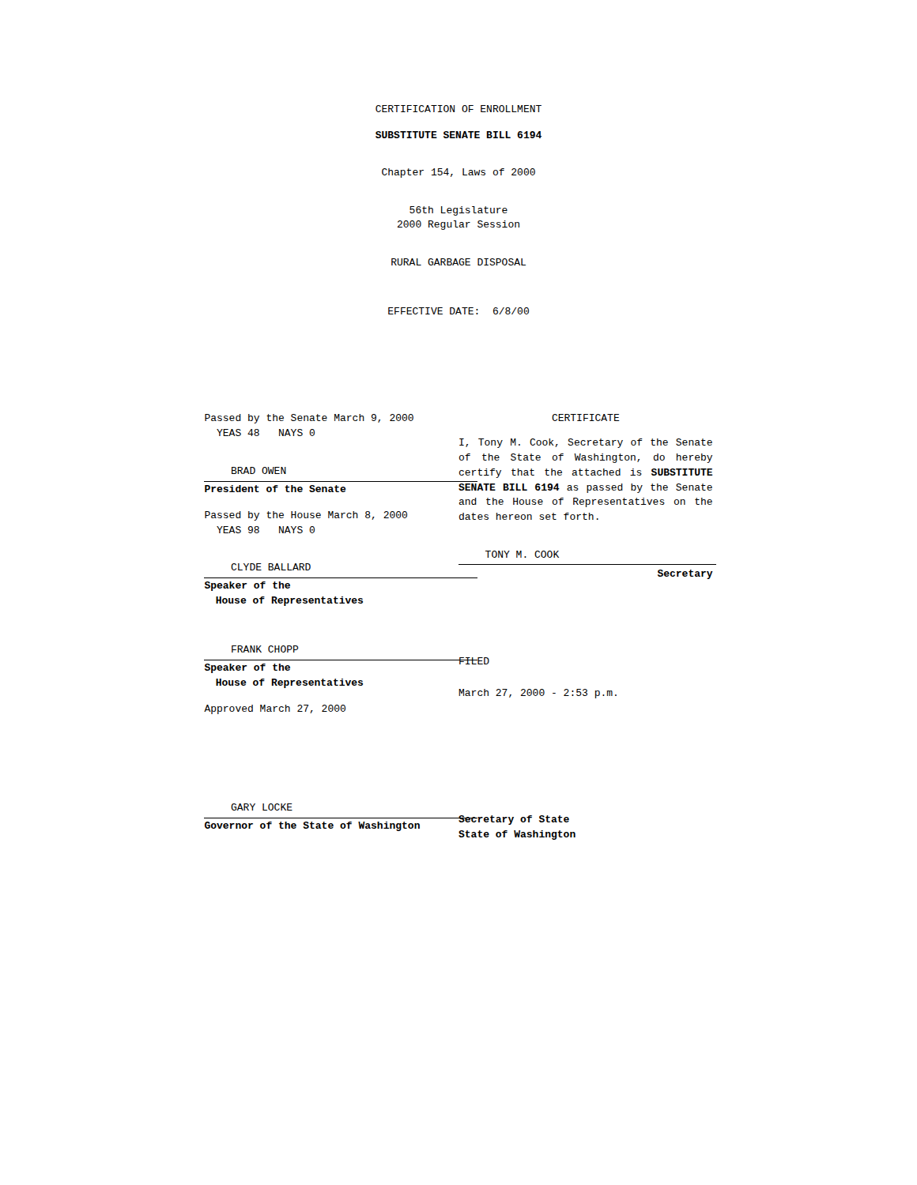CERTIFICATION OF ENROLLMENT
SUBSTITUTE SENATE BILL 6194
Chapter 154, Laws of 2000
56th Legislature
2000 Regular Session
RURAL GARBAGE DISPOSAL
EFFECTIVE DATE: 6/8/00
| Passed by the Senate March 9, 2000 YEAS 48 NAYS 0 BRAD OWEN President of the Senate Passed by the House March 8, 2000 YEAS 98 NAYS 0 CLYDE BALLARD Speaker of the House of Representatives FRANK CHOPP Speaker of the House of Representatives Approved March 27, 2000 | CERTIFICATE I, Tony M. Cook, Secretary of the Senate of the State of Washington, do hereby certify that the attached is SUBSTITUTE SENATE BILL 6194 as passed by the Senate and the House of Representatives on the dates hereon set forth. TONY M. COOK Secretary FILED March 27, 2000 - 2:53 p.m. |
| GARY LOCKE Governor of the State of Washington | Secretary of State State of Washington |